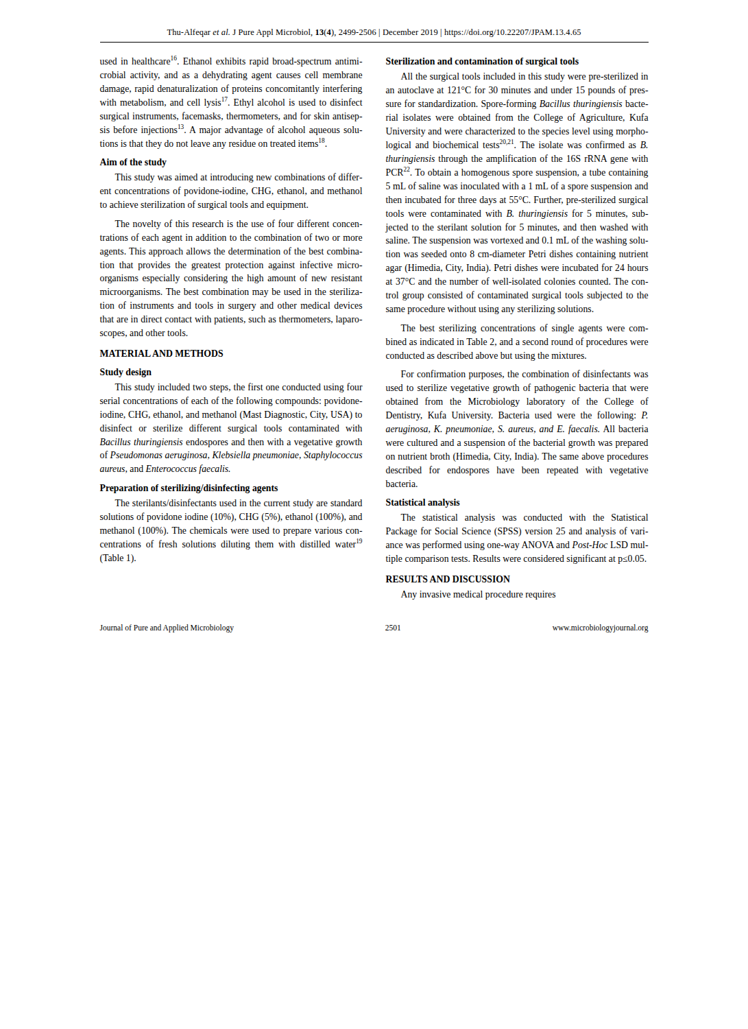Thu-Alfeqar et al. J Pure Appl Microbiol, 13(4), 2499-2506 | December 2019 | https://doi.org/10.22207/JPAM.13.4.65
used in healthcare16. Ethanol exhibits rapid broad-spectrum antimicrobial activity, and as a dehydrating agent causes cell membrane damage, rapid denaturalization of proteins concomitantly interfering with metabolism, and cell lysis17. Ethyl alcohol is used to disinfect surgical instruments, facemasks, thermometers, and for skin antisepsis before injections13. A major advantage of alcohol aqueous solutions is that they do not leave any residue on treated items18.
Aim of the study
This study was aimed at introducing new combinations of different concentrations of povidone-iodine, CHG, ethanol, and methanol to achieve sterilization of surgical tools and equipment.
The novelty of this research is the use of four different concentrations of each agent in addition to the combination of two or more agents. This approach allows the determination of the best combination that provides the greatest protection against infective microorganisms especially considering the high amount of new resistant microorganisms. The best combination may be used in the sterilization of instruments and tools in surgery and other medical devices that are in direct contact with patients, such as thermometers, laparoscopes, and other tools.
MATERIAL AND METHODS
Study design
This study included two steps, the first one conducted using four serial concentrations of each of the following compounds: povidone-iodine, CHG, ethanol, and methanol (Mast Diagnostic, City, USA) to disinfect or sterilize different surgical tools contaminated with Bacillus thuringiensis endospores and then with a vegetative growth of Pseudomonas aeruginosa, Klebsiella pneumoniae, Staphylococcus aureus, and Enterococcus faecalis.
Preparation of sterilizing/disinfecting agents
The sterilants/disinfectants used in the current study are standard solutions of povidone iodine (10%), CHG (5%), ethanol (100%), and methanol (100%). The chemicals were used to prepare various concentrations of fresh solutions diluting them with distilled water19 (Table 1).
Sterilization and contamination of surgical tools
All the surgical tools included in this study were pre-sterilized in an autoclave at 121°C for 30 minutes and under 15 pounds of pressure for standardization. Spore-forming Bacillus thuringiensis bacterial isolates were obtained from the College of Agriculture, Kufa University and were characterized to the species level using morphological and biochemical tests20,21. The isolate was confirmed as B. thuringiensis through the amplification of the 16S rRNA gene with PCR22. To obtain a homogenous spore suspension, a tube containing 5 mL of saline was inoculated with a 1 mL of a spore suspension and then incubated for three days at 55°C. Further, pre-sterilized surgical tools were contaminated with B. thuringiensis for 5 minutes, subjected to the sterilant solution for 5 minutes, and then washed with saline. The suspension was vortexed and 0.1 mL of the washing solution was seeded onto 8 cm-diameter Petri dishes containing nutrient agar (Himedia, City, India). Petri dishes were incubated for 24 hours at 37°C and the number of well-isolated colonies counted. The control group consisted of contaminated surgical tools subjected to the same procedure without using any sterilizing solutions.
The best sterilizing concentrations of single agents were combined as indicated in Table 2, and a second round of procedures were conducted as described above but using the mixtures.
For confirmation purposes, the combination of disinfectants was used to sterilize vegetative growth of pathogenic bacteria that were obtained from the Microbiology laboratory of the College of Dentistry, Kufa University. Bacteria used were the following: P. aeruginosa, K. pneumoniae, S. aureus, and E. faecalis. All bacteria were cultured and a suspension of the bacterial growth was prepared on nutrient broth (Himedia, City, India). The same above procedures described for endospores have been repeated with vegetative bacteria.
Statistical analysis
The statistical analysis was conducted with the Statistical Package for Social Science (SPSS) version 25 and analysis of variance was performed using one-way ANOVA and Post-Hoc LSD multiple comparison tests. Results were considered significant at p≤0.05.
RESULTS AND DISCUSSION
Any invasive medical procedure requires
Journal of Pure and Applied Microbiology 2501 www.microbiologyjournal.org